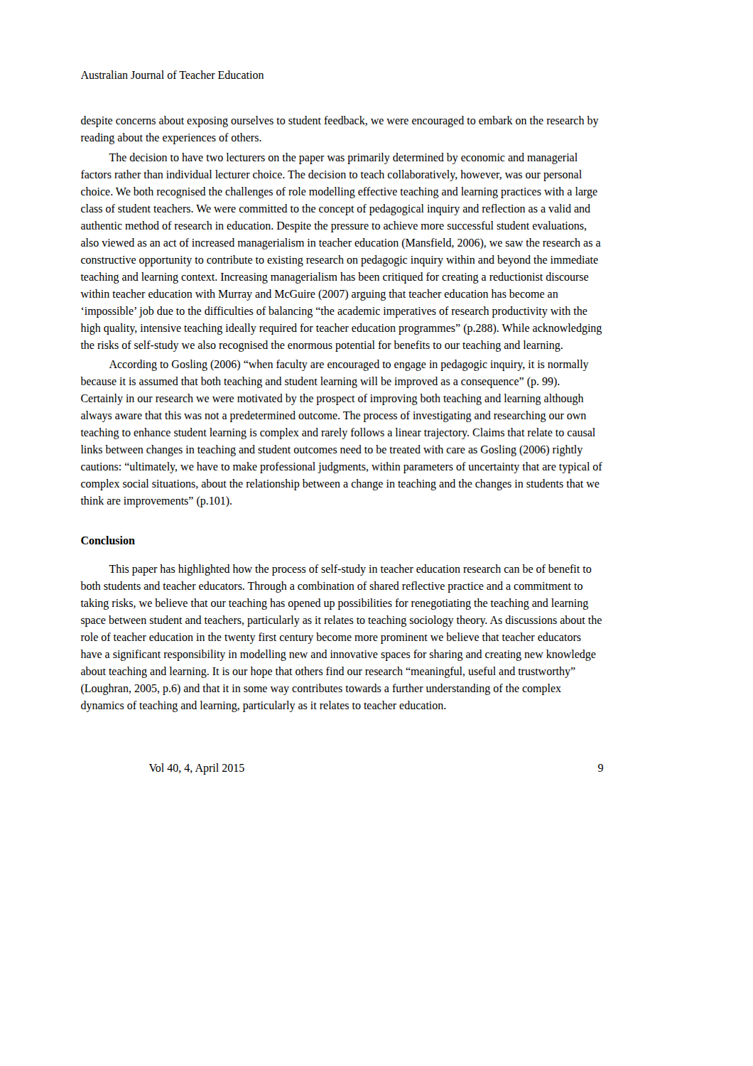Australian Journal of Teacher Education
despite concerns about exposing ourselves to student feedback, we were encouraged to embark on the research by reading about the experiences of others.
The decision to have two lecturers on the paper was primarily determined by economic and managerial factors rather than individual lecturer choice. The decision to teach collaboratively, however, was our personal choice. We both recognised the challenges of role modelling effective teaching and learning practices with a large class of student teachers. We were committed to the concept of pedagogical inquiry and reflection as a valid and authentic method of research in education. Despite the pressure to achieve more successful student evaluations, also viewed as an act of increased managerialism in teacher education (Mansfield, 2006), we saw the research as a constructive opportunity to contribute to existing research on pedagogic inquiry within and beyond the immediate teaching and learning context. Increasing managerialism has been critiqued for creating a reductionist discourse within teacher education with Murray and McGuire (2007) arguing that teacher education has become an ‘impossible’ job due to the difficulties of balancing “the academic imperatives of research productivity with the high quality, intensive teaching ideally required for teacher education programmes” (p.288). While acknowledging the risks of self-study we also recognised the enormous potential for benefits to our teaching and learning.
According to Gosling (2006) “when faculty are encouraged to engage in pedagogic inquiry, it is normally because it is assumed that both teaching and student learning will be improved as a consequence” (p. 99). Certainly in our research we were motivated by the prospect of improving both teaching and learning although always aware that this was not a predetermined outcome. The process of investigating and researching our own teaching to enhance student learning is complex and rarely follows a linear trajectory. Claims that relate to causal links between changes in teaching and student outcomes need to be treated with care as Gosling (2006) rightly cautions: “ultimately, we have to make professional judgments, within parameters of uncertainty that are typical of complex social situations, about the relationship between a change in teaching and the changes in students that we think are improvements” (p.101).
Conclusion
This paper has highlighted how the process of self-study in teacher education research can be of benefit to both students and teacher educators. Through a combination of shared reflective practice and a commitment to taking risks, we believe that our teaching has opened up possibilities for renegotiating the teaching and learning space between student and teachers, particularly as it relates to teaching sociology theory. As discussions about the role of teacher education in the twenty first century become more prominent we believe that teacher educators have a significant responsibility in modelling new and innovative spaces for sharing and creating new knowledge about teaching and learning. It is our hope that others find our research “meaningful, useful and trustworthy” (Loughran, 2005, p.6) and that it in some way contributes towards a further understanding of the complex dynamics of teaching and learning, particularly as it relates to teacher education.
Vol 40, 4, April 2015 9